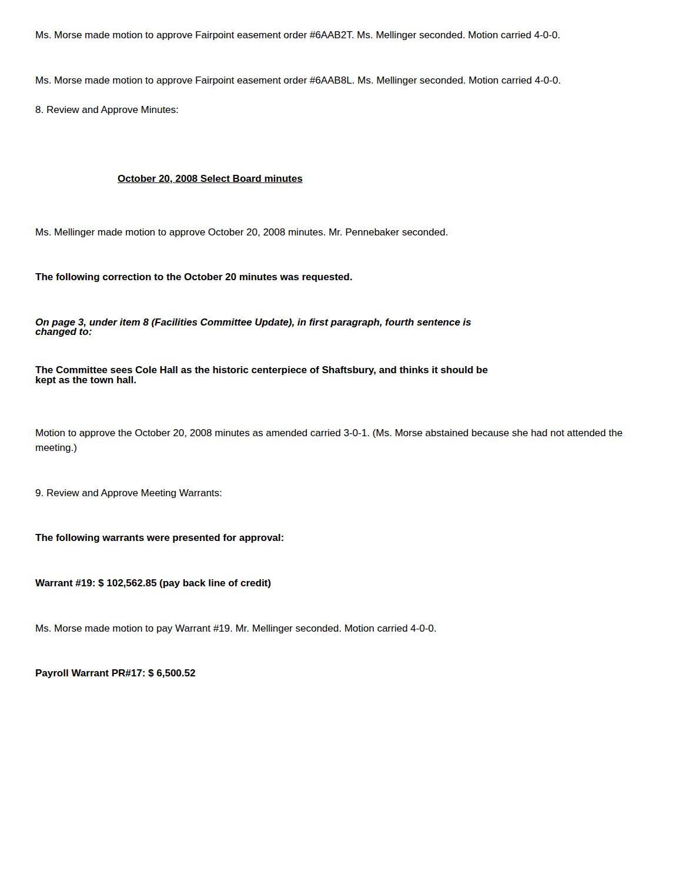Ms. Morse made motion to approve Fairpoint easement order #6AAB2T. Ms. Mellinger seconded. Motion carried 4-0-0.
Ms. Morse made motion to approve Fairpoint easement order #6AAB8L. Ms. Mellinger seconded. Motion carried 4-0-0.
8. Review and Approve Minutes:
October 20, 2008 Select Board minutes
Ms. Mellinger made motion to approve October 20, 2008 minutes. Mr. Pennebaker seconded.
The following correction to the October 20 minutes was requested.
On page 3, under item 8 (Facilities Committee Update), in first paragraph, fourth sentence is
changed to:
The Committee sees Cole Hall as the historic centerpiece of Shaftsbury, and thinks it should be
kept as the town hall.
Motion to approve the October 20, 2008 minutes as amended carried 3-0-1. (Ms. Morse abstained because she had not attended the meeting.)
9. Review and Approve Meeting Warrants:
The following warrants were presented for approval:
Warrant #19: $ 102,562.85 (pay back line of credit)
Ms. Morse made motion to pay Warrant #19. Mr. Mellinger seconded. Motion carried 4-0-0.
Payroll Warrant PR#17: $ 6,500.52